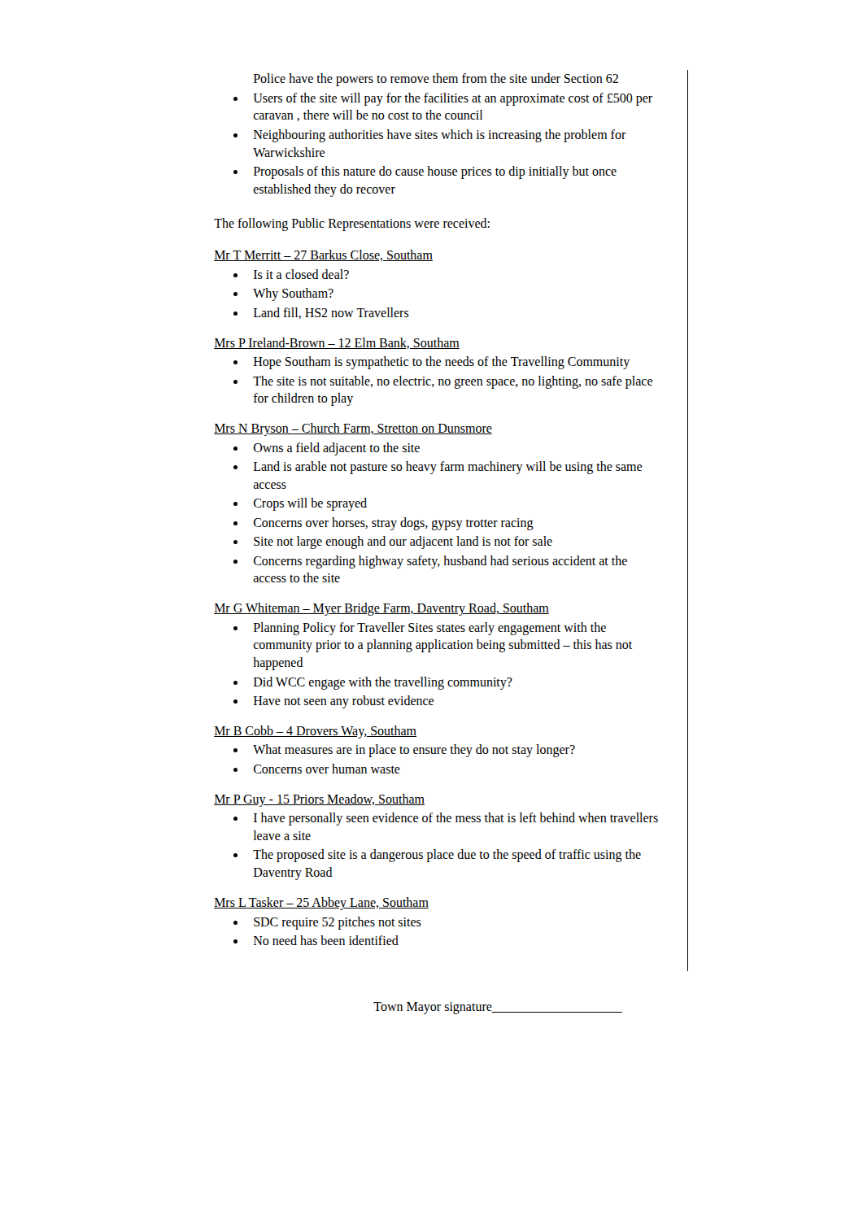Police have the powers to remove them from the site under Section 62
Users of the site will pay for the facilities at an approximate cost of £500 per caravan , there will be no cost to the council
Neighbouring authorities have sites which is increasing the problem for Warwickshire
Proposals of this nature do cause house prices to dip initially but once established they do recover
The following Public Representations were received:
Mr T Merritt – 27 Barkus Close, Southam
Is it a closed deal?
Why Southam?
Land fill, HS2 now Travellers
Mrs P Ireland-Brown – 12 Elm Bank, Southam
Hope Southam is sympathetic to the needs of the Travelling Community
The site is not suitable, no electric, no green space, no lighting, no safe place for children to play
Mrs N Bryson – Church Farm, Stretton on Dunsmore
Owns a field adjacent to the site
Land is arable not pasture so heavy farm machinery will be using the same access
Crops will be sprayed
Concerns over horses, stray dogs, gypsy trotter racing
Site not large enough and our adjacent land is not for sale
Concerns regarding highway safety, husband had serious accident at the access to the site
Mr G Whiteman – Myer Bridge Farm, Daventry Road, Southam
Planning Policy for Traveller Sites states early engagement with the community prior to a planning application being submitted – this has not happened
Did WCC engage with the travelling community?
Have not seen any robust evidence
Mr B Cobb – 4 Drovers Way, Southam
What measures are in place to ensure they do not stay longer?
Concerns over human waste
Mr P Guy - 15 Priors Meadow, Southam
I have personally seen evidence of the mess that is left behind when travellers leave a site
The proposed site is a dangerous place due to the speed of traffic using the Daventry Road
Mrs L Tasker – 25 Abbey Lane, Southam
SDC require 52 pitches not sites
No need has been identified
Town Mayor signature____________________